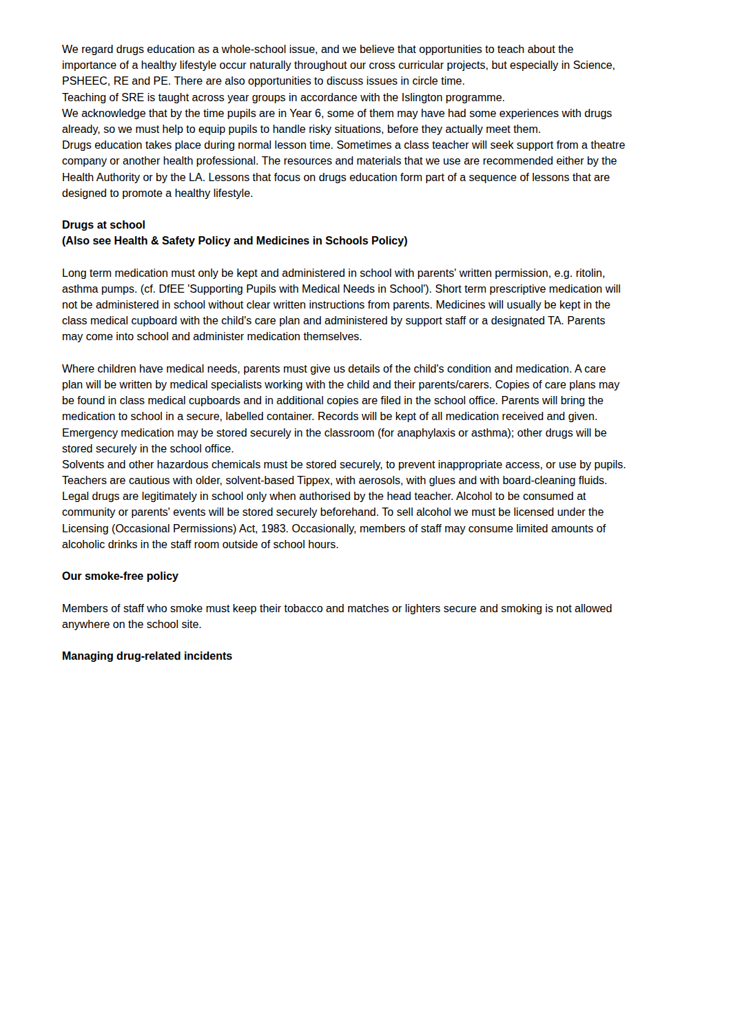We regard drugs education as a whole-school issue, and we believe that opportunities to teach about the importance of a healthy lifestyle occur naturally throughout our cross curricular projects, but especially in Science, PSHEEC, RE and PE. There are also opportunities to discuss issues in circle time.
Teaching of SRE is taught across year groups in accordance with the Islington programme.
We acknowledge that by the time pupils are in Year 6, some of them may have had some experiences with drugs already, so we must help to equip pupils to handle risky situations, before they actually meet them.
Drugs education takes place during normal lesson time. Sometimes a class teacher will seek support from a theatre company or another health professional. The resources and materials that we use are recommended either by the Health Authority or by the LA. Lessons that focus on drugs education form part of a sequence of lessons that are designed to promote a healthy lifestyle.
Drugs at school
(Also see Health & Safety Policy and Medicines in Schools Policy)
Long term medication must only be kept and administered in school with parents' written permission, e.g. ritolin, asthma pumps. (cf. DfEE 'Supporting Pupils with Medical Needs in School'). Short term prescriptive medication will not be administered in school without clear written instructions from parents. Medicines will usually be kept in the class medical cupboard with the child's care plan and administered by support staff or a designated TA. Parents may come into school and administer medication themselves.
Where children have medical needs, parents must give us details of the child's condition and medication. A care plan will be written by medical specialists working with the child and their parents/carers. Copies of care plans may be found in class medical cupboards and in additional copies are filed in the school office. Parents will bring the medication to school in a secure, labelled container. Records will be kept of all medication received and given. Emergency medication may be stored securely in the classroom (for anaphylaxis or asthma); other drugs will be stored securely in the school office.
Solvents and other hazardous chemicals must be stored securely, to prevent inappropriate access, or use by pupils. Teachers are cautious with older, solvent-based Tippex, with aerosols, with glues and with board-cleaning fluids.
Legal drugs are legitimately in school only when authorised by the head teacher. Alcohol to be consumed at community or parents' events will be stored securely beforehand. To sell alcohol we must be licensed under the Licensing (Occasional Permissions) Act, 1983. Occasionally, members of staff may consume limited amounts of alcoholic drinks in the staff room outside of school hours.
Our smoke-free policy
Members of staff who smoke must keep their tobacco and matches or lighters secure and smoking is not allowed anywhere on the school site.
Managing drug-related incidents